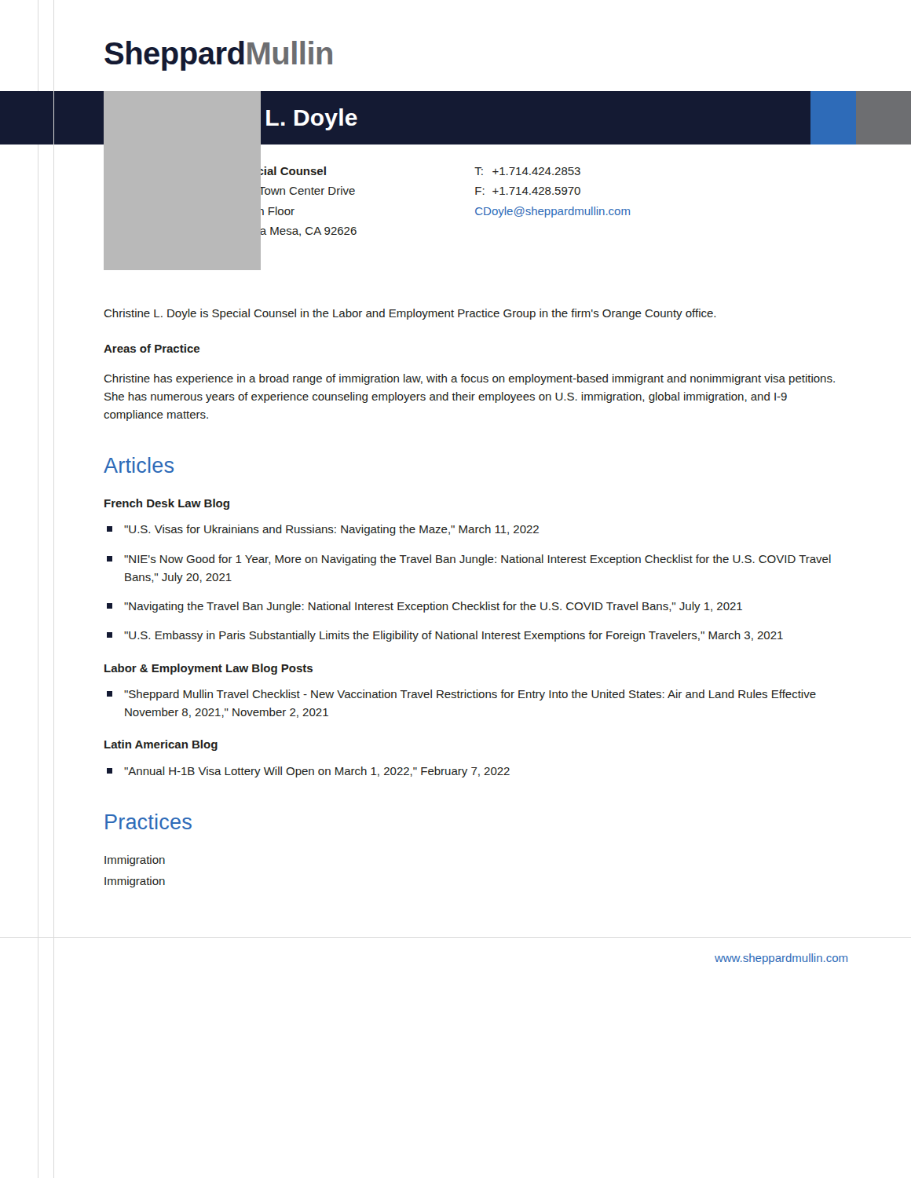Sheppard Mullin
⟶
Christine L. Doyle
Special Counsel
650 Town Center Drive
Tenth Floor
Costa Mesa, CA 92626
T: +1.714.424.2853
F: +1.714.428.5970
CDoyle@sheppardmullin.com
Christine L. Doyle is Special Counsel in the Labor and Employment Practice Group in the firm's Orange County office.
Areas of Practice
Christine has experience in a broad range of immigration law, with a focus on employment-based immigrant and nonimmigrant visa petitions. She has numerous years of experience counseling employers and their employees on U.S. immigration, global immigration, and I-9 compliance matters.
Articles
French Desk Law Blog
"U.S. Visas for Ukrainians and Russians: Navigating the Maze," March 11, 2022
"NIE's Now Good for 1 Year, More on Navigating the Travel Ban Jungle: National Interest Exception Checklist for the U.S. COVID Travel Bans," July 20, 2021
"Navigating the Travel Ban Jungle: National Interest Exception Checklist for the U.S. COVID Travel Bans," July 1, 2021
"U.S. Embassy in Paris Substantially Limits the Eligibility of National Interest Exemptions for Foreign Travelers," March 3, 2021
Labor & Employment Law Blog Posts
"Sheppard Mullin Travel Checklist - New Vaccination Travel Restrictions for Entry Into the United States: Air and Land Rules Effective November 8, 2021," November 2, 2021
Latin American Blog
"Annual H-1B Visa Lottery Will Open on March 1, 2022," February 7, 2022
Practices
Immigration
Immigration
www.sheppardmullin.com